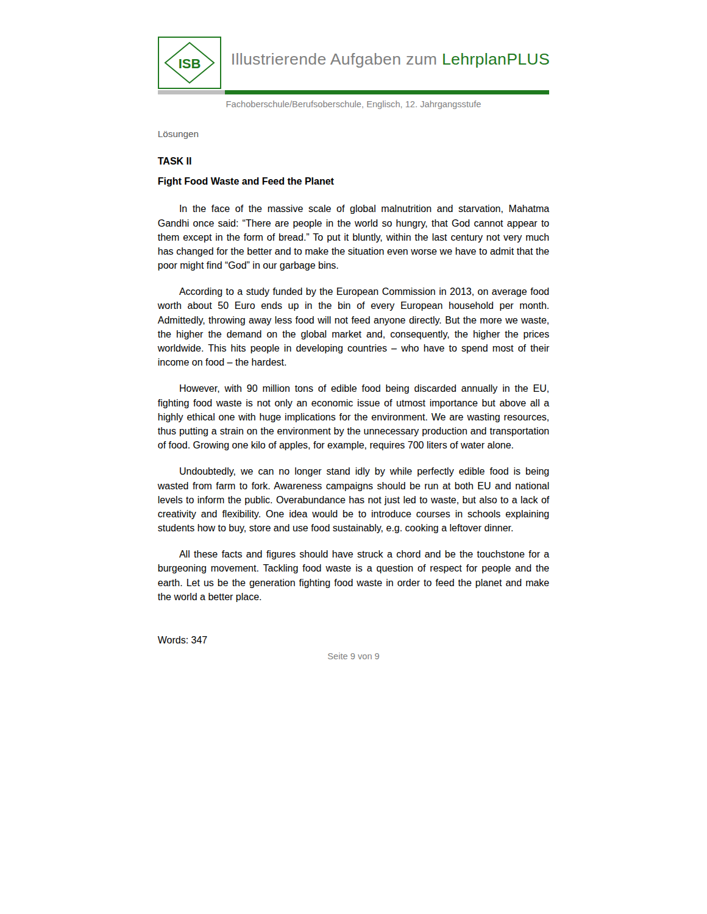ISB
Illustrierende Aufgaben zum LehrplanPLUS
Fachoberschule/Berufsoberschule, Englisch, 12. Jahrgangsstufe
Lösungen
TASK II
Fight Food Waste and Feed the Planet
In the face of the massive scale of global malnutrition and starvation, Mahatma Gandhi once said: “There are people in the world so hungry, that God cannot appear to them except in the form of bread.” To put it bluntly, within the last century not very much has changed for the better and to make the situation even worse we have to admit that the poor might find “God” in our garbage bins.
According to a study funded by the European Commission in 2013, on average food worth about 50 Euro ends up in the bin of every European household per month. Admittedly, throwing away less food will not feed anyone directly. But the more we waste, the higher the demand on the global market and, consequently, the higher the prices worldwide. This hits people in developing countries – who have to spend most of their income on food – the hardest.
However, with 90 million tons of edible food being discarded annually in the EU, fighting food waste is not only an economic issue of utmost importance but above all a highly ethical one with huge implications for the environment. We are wasting resources, thus putting a strain on the environment by the unnecessary production and transportation of food. Growing one kilo of apples, for example, requires 700 liters of water alone.
Undoubtedly, we can no longer stand idly by while perfectly edible food is being wasted from farm to fork. Awareness campaigns should be run at both EU and national levels to inform the public. Overabundance has not just led to waste, but also to a lack of creativity and flexibility. One idea would be to introduce courses in schools explaining students how to buy, store and use food sustainably, e.g. cooking a leftover dinner.
All these facts and figures should have struck a chord and be the touchstone for a burgeoning movement. Tackling food waste is a question of respect for people and the earth. Let us be the generation fighting food waste in order to feed the planet and make the world a better place.
Words: 347
Seite 9 von 9